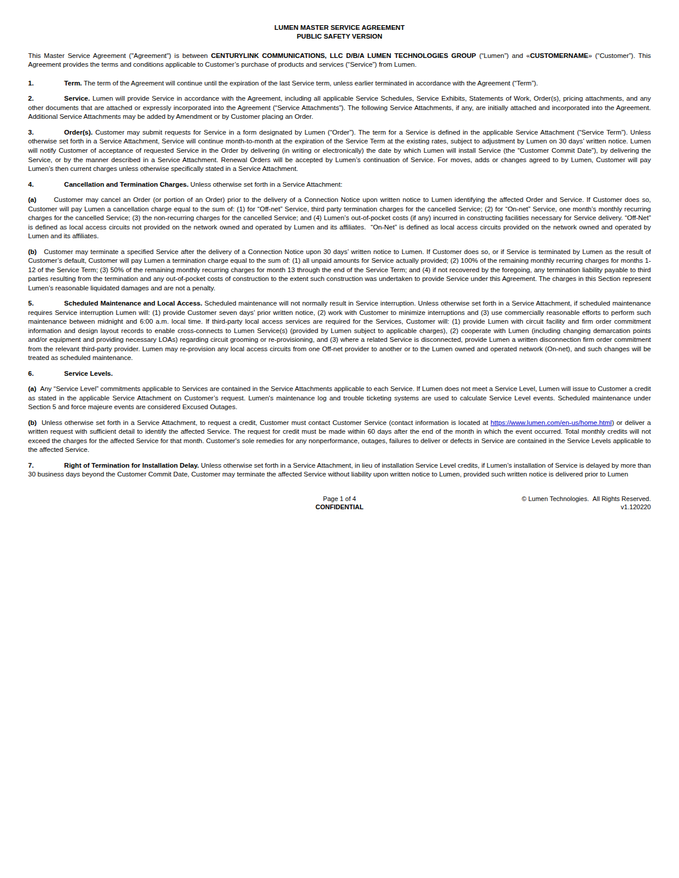LUMEN MASTER SERVICE AGREEMENT
PUBLIC SAFETY VERSION
This Master Service Agreement ("Agreement") is between CENTURYLINK COMMUNICATIONS, LLC D/B/A LUMEN TECHNOLOGIES GROUP (“Lumen”) and «CUSTOMERNAME» (“Customer”). This Agreement provides the terms and conditions applicable to Customer’s purchase of products and services (“Service”) from Lumen.
1. Term. The term of the Agreement will continue until the expiration of the last Service term, unless earlier terminated in accordance with the Agreement (“Term”).
2. Service. Lumen will provide Service in accordance with the Agreement, including all applicable Service Schedules, Service Exhibits, Statements of Work, Order(s), pricing attachments, and any other documents that are attached or expressly incorporated into the Agreement (“Service Attachments”). The following Service Attachments, if any, are initially attached and incorporated into the Agreement. Additional Service Attachments may be added by Amendment or by Customer placing an Order.
3. Order(s). Customer may submit requests for Service in a form designated by Lumen (“Order”). The term for a Service is defined in the applicable Service Attachment (“Service Term”). Unless otherwise set forth in a Service Attachment, Service will continue month-to-month at the expiration of the Service Term at the existing rates, subject to adjustment by Lumen on 30 days’ written notice. Lumen will notify Customer of acceptance of requested Service in the Order by delivering (in writing or electronically) the date by which Lumen will install Service (the “Customer Commit Date”), by delivering the Service, or by the manner described in a Service Attachment. Renewal Orders will be accepted by Lumen’s continuation of Service. For moves, adds or changes agreed to by Lumen, Customer will pay Lumen’s then current charges unless otherwise specifically stated in a Service Attachment.
4. Cancellation and Termination Charges. Unless otherwise set forth in a Service Attachment:
(a) Customer may cancel an Order (or portion of an Order) prior to the delivery of a Connection Notice upon written notice to Lumen identifying the affected Order and Service. If Customer does so, Customer will pay Lumen a cancellation charge equal to the sum of: (1) for “Off-net” Service, third party termination charges for the cancelled Service; (2) for “On-net” Service, one month’s monthly recurring charges for the cancelled Service; (3) the non-recurring charges for the cancelled Service; and (4) Lumen’s out-of-pocket costs (if any) incurred in constructing facilities necessary for Service delivery. “Off-Net” is defined as local access circuits not provided on the network owned and operated by Lumen and its affiliates. “On-Net” is defined as local access circuits provided on the network owned and operated by Lumen and its affiliates.
(b) Customer may terminate a specified Service after the delivery of a Connection Notice upon 30 days’ written notice to Lumen. If Customer does so, or if Service is terminated by Lumen as the result of Customer’s default, Customer will pay Lumen a termination charge equal to the sum of: (1) all unpaid amounts for Service actually provided; (2) 100% of the remaining monthly recurring charges for months 1-12 of the Service Term; (3) 50% of the remaining monthly recurring charges for month 13 through the end of the Service Term; and (4) if not recovered by the foregoing, any termination liability payable to third parties resulting from the termination and any out-of-pocket costs of construction to the extent such construction was undertaken to provide Service under this Agreement. The charges in this Section represent Lumen’s reasonable liquidated damages and are not a penalty.
5. Scheduled Maintenance and Local Access. Scheduled maintenance will not normally result in Service interruption. Unless otherwise set forth in a Service Attachment, if scheduled maintenance requires Service interruption Lumen will: (1) provide Customer seven days’ prior written notice, (2) work with Customer to minimize interruptions and (3) use commercially reasonable efforts to perform such maintenance between midnight and 6:00 a.m. local time. If third-party local access services are required for the Services, Customer will: (1) provide Lumen with circuit facility and firm order commitment information and design layout records to enable cross-connects to Lumen Service(s) (provided by Lumen subject to applicable charges), (2) cooperate with Lumen (including changing demarcation points and/or equipment and providing necessary LOAs) regarding circuit grooming or re-provisioning, and (3) where a related Service is disconnected, provide Lumen a written disconnection firm order commitment from the relevant third-party provider. Lumen may re-provision any local access circuits from one Off-net provider to another or to the Lumen owned and operated network (On-net), and such changes will be treated as scheduled maintenance.
6. Service Levels.
(a) Any “Service Level” commitments applicable to Services are contained in the Service Attachments applicable to each Service. If Lumen does not meet a Service Level, Lumen will issue to Customer a credit as stated in the applicable Service Attachment on Customer’s request. Lumen's maintenance log and trouble ticketing systems are used to calculate Service Level events. Scheduled maintenance under Section 5 and force majeure events are considered Excused Outages.
(b) Unless otherwise set forth in a Service Attachment, to request a credit, Customer must contact Customer Service (contact information is located at https://www.lumen.com/en-us/home.html) or deliver a written request with sufficient detail to identify the affected Service. The request for credit must be made within 60 days after the end of the month in which the event occurred. Total monthly credits will not exceed the charges for the affected Service for that month. Customer's sole remedies for any nonperformance, outages, failures to deliver or defects in Service are contained in the Service Levels applicable to the affected Service.
7. Right of Termination for Installation Delay. Unless otherwise set forth in a Service Attachment, in lieu of installation Service Level credits, if Lumen’s installation of Service is delayed by more than 30 business days beyond the Customer Commit Date, Customer may terminate the affected Service without liability upon written notice to Lumen, provided such written notice is delivered prior to Lumen
Page 1 of 4
CONFIDENTIAL
© Lumen Technologies. All Rights Reserved.
v1.120220